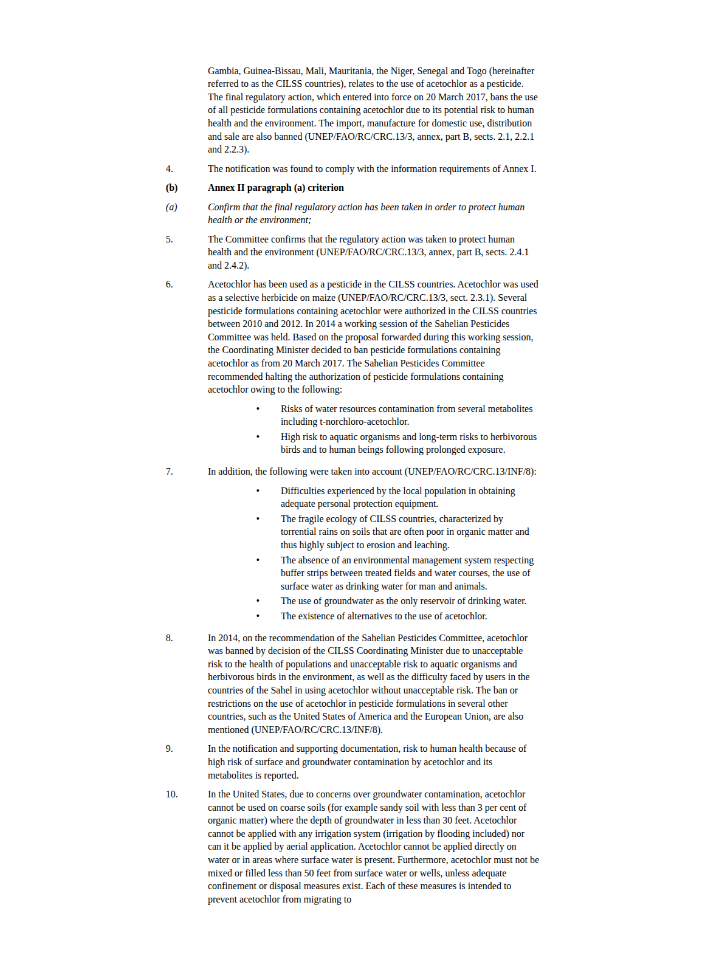Gambia, Guinea-Bissau, Mali, Mauritania, the Niger, Senegal and Togo (hereinafter referred to as the CILSS countries), relates to the use of acetochlor as a pesticide. The final regulatory action, which entered into force on 20 March 2017, bans the use of all pesticide formulations containing acetochlor due to its potential risk to human health and the environment. The import, manufacture for domestic use, distribution and sale are also banned (UNEP/FAO/RC/CRC.13/3, annex, part B, sects. 2.1, 2.2.1 and 2.2.3).
4. The notification was found to comply with the information requirements of Annex I.
(b) Annex II paragraph (a) criterion
(a) Confirm that the final regulatory action has been taken in order to protect human health or the environment;
5. The Committee confirms that the regulatory action was taken to protect human health and the environment (UNEP/FAO/RC/CRC.13/3, annex, part B, sects. 2.4.1 and 2.4.2).
6. Acetochlor has been used as a pesticide in the CILSS countries. Acetochlor was used as a selective herbicide on maize (UNEP/FAO/RC/CRC.13/3, sect. 2.3.1). Several pesticide formulations containing acetochlor were authorized in the CILSS countries between 2010 and 2012. In 2014 a working session of the Sahelian Pesticides Committee was held. Based on the proposal forwarded during this working session, the Coordinating Minister decided to ban pesticide formulations containing acetochlor as from 20 March 2017. The Sahelian Pesticides Committee recommended halting the authorization of pesticide formulations containing acetochlor owing to the following:
Risks of water resources contamination from several metabolites including t-norchloro-acetochlor.
High risk to aquatic organisms and long-term risks to herbivorous birds and to human beings following prolonged exposure.
7. In addition, the following were taken into account (UNEP/FAO/RC/CRC.13/INF/8):
Difficulties experienced by the local population in obtaining adequate personal protection equipment.
The fragile ecology of CILSS countries, characterized by torrential rains on soils that are often poor in organic matter and thus highly subject to erosion and leaching.
The absence of an environmental management system respecting buffer strips between treated fields and water courses, the use of surface water as drinking water for man and animals.
The use of groundwater as the only reservoir of drinking water.
The existence of alternatives to the use of acetochlor.
8. In 2014, on the recommendation of the Sahelian Pesticides Committee, acetochlor was banned by decision of the CILSS Coordinating Minister due to unacceptable risk to the health of populations and unacceptable risk to aquatic organisms and herbivorous birds in the environment, as well as the difficulty faced by users in the countries of the Sahel in using acetochlor without unacceptable risk. The ban or restrictions on the use of acetochlor in pesticide formulations in several other countries, such as the United States of America and the European Union, are also mentioned (UNEP/FAO/RC/CRC.13/INF/8).
9. In the notification and supporting documentation, risk to human health because of high risk of surface and groundwater contamination by acetochlor and its metabolites is reported.
10. In the United States, due to concerns over groundwater contamination, acetochlor cannot be used on coarse soils (for example sandy soil with less than 3 per cent of organic matter) where the depth of groundwater in less than 30 feet. Acetochlor cannot be applied with any irrigation system (irrigation by flooding included) nor can it be applied by aerial application. Acetochlor cannot be applied directly on water or in areas where surface water is present. Furthermore, acetochlor must not be mixed or filled less than 50 feet from surface water or wells, unless adequate confinement or disposal measures exist. Each of these measures is intended to prevent acetochlor from migrating to